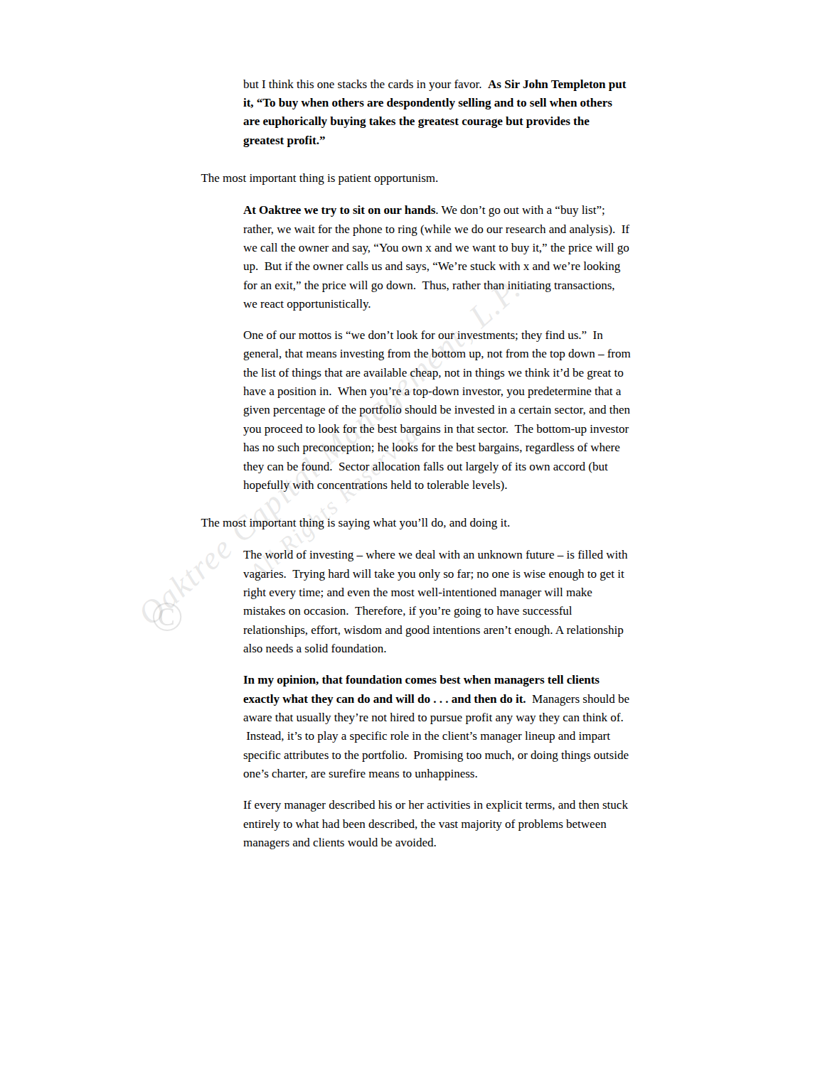© Oaktree Capital Management, L.P. All Rights Reserved
but I think this one stacks the cards in your favor. As Sir John Templeton put it, “To buy when others are despondently selling and to sell when others are euphorically buying takes the greatest courage but provides the greatest profit.”
The most important thing is patient opportunism.
At Oaktree we try to sit on our hands. We don’t go out with a “buy list”; rather, we wait for the phone to ring (while we do our research and analysis). If we call the owner and say, “You own x and we want to buy it,” the price will go up. But if the owner calls us and says, “We’re stuck with x and we’re looking for an exit,” the price will go down. Thus, rather than initiating transactions, we react opportunistically.
One of our mottos is “we don’t look for our investments; they find us.” In general, that means investing from the bottom up, not from the top down – from the list of things that are available cheap, not in things we think it’d be great to have a position in. When you’re a top-down investor, you predetermine that a given percentage of the portfolio should be invested in a certain sector, and then you proceed to look for the best bargains in that sector. The bottom-up investor has no such preconception; he looks for the best bargains, regardless of where they can be found. Sector allocation falls out largely of its own accord (but hopefully with concentrations held to tolerable levels).
The most important thing is saying what you’ll do, and doing it.
The world of investing – where we deal with an unknown future – is filled with vagaries. Trying hard will take you only so far; no one is wise enough to get it right every time; and even the most well-intentioned manager will make mistakes on occasion. Therefore, if you’re going to have successful relationships, effort, wisdom and good intentions aren’t enough. A relationship also needs a solid foundation.
In my opinion, that foundation comes best when managers tell clients exactly what they can do and will do . . . and then do it. Managers should be aware that usually they’re not hired to pursue profit any way they can think of. Instead, it’s to play a specific role in the client’s manager lineup and impart specific attributes to the portfolio. Promising too much, or doing things outside one’s charter, are surefire means to unhappiness.
If every manager described his or her activities in explicit terms, and then stuck entirely to what had been described, the vast majority of problems between managers and clients would be avoided.